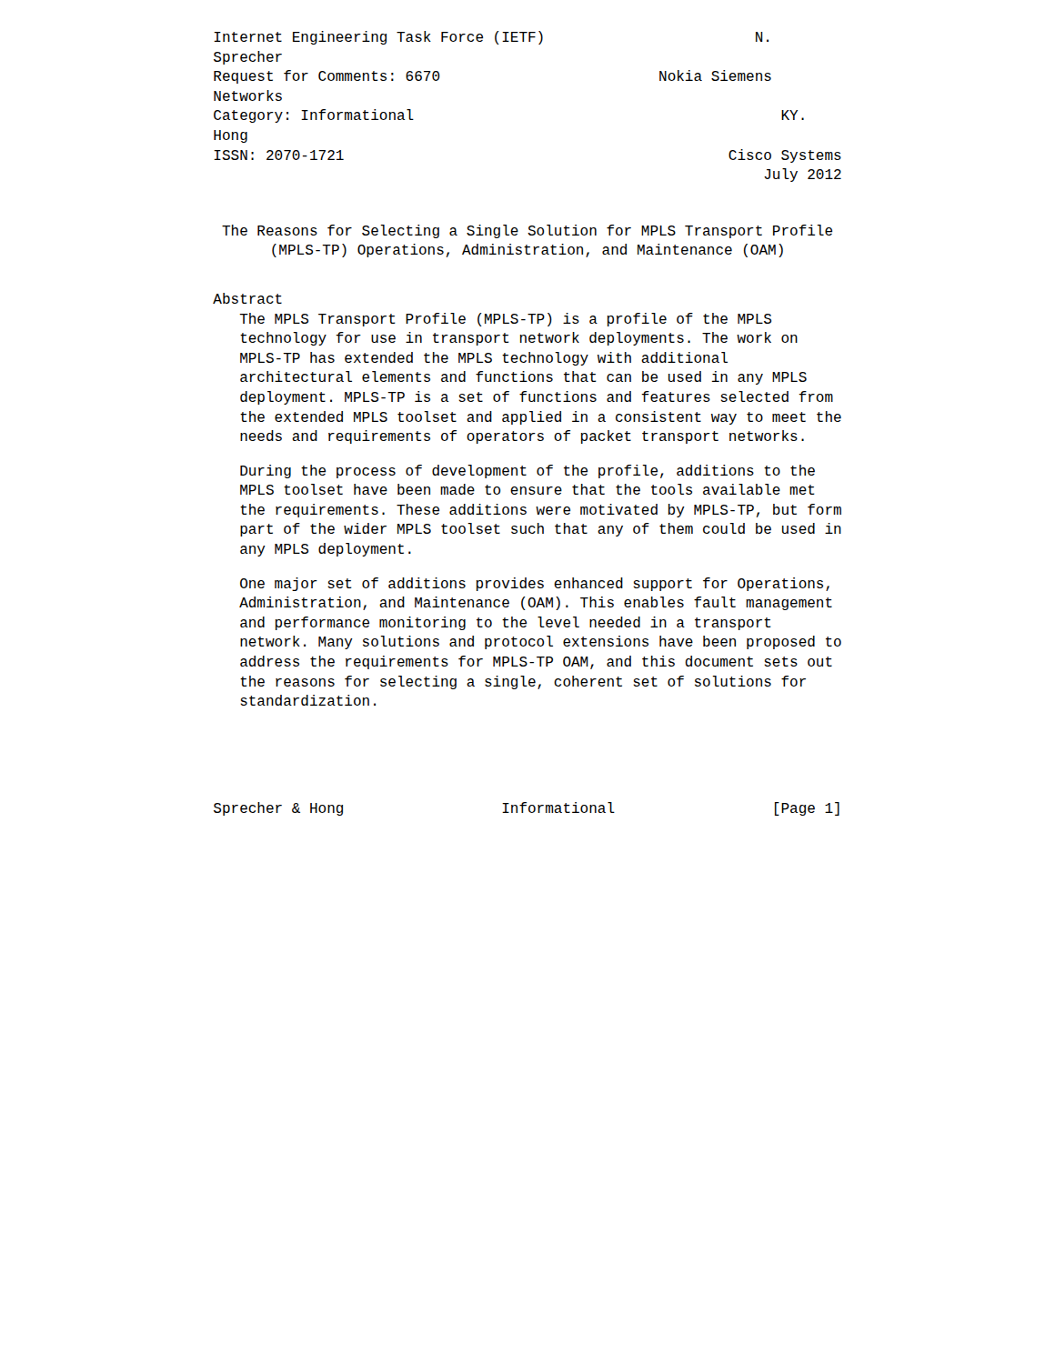Internet Engineering Task Force (IETF)                        N. Sprecher
Request for Comments: 6670                         Nokia Siemens Networks
Category: Informational                                          KY. Hong
ISSN: 2070-1721                                            Cisco Systems
                                                               July 2012
The Reasons for Selecting a Single Solution for MPLS Transport Profile (MPLS-TP) Operations, Administration, and Maintenance (OAM)
Abstract
The MPLS Transport Profile (MPLS-TP) is a profile of the MPLS technology for use in transport network deployments. The work on MPLS-TP has extended the MPLS technology with additional architectural elements and functions that can be used in any MPLS deployment. MPLS-TP is a set of functions and features selected from the extended MPLS toolset and applied in a consistent way to meet the needs and requirements of operators of packet transport networks.
During the process of development of the profile, additions to the MPLS toolset have been made to ensure that the tools available met the requirements. These additions were motivated by MPLS-TP, but form part of the wider MPLS toolset such that any of them could be used in any MPLS deployment.
One major set of additions provides enhanced support for Operations, Administration, and Maintenance (OAM). This enables fault management and performance monitoring to the level needed in a transport network. Many solutions and protocol extensions have been proposed to address the requirements for MPLS-TP OAM, and this document sets out the reasons for selecting a single, coherent set of solutions for standardization.
Sprecher & Hong Informational [Page 1]